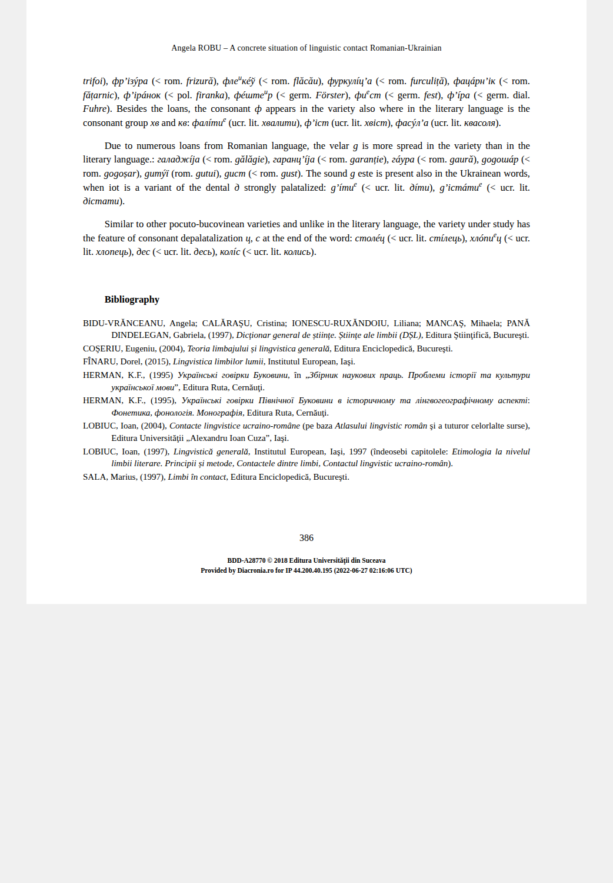Angela ROBU – A concrete situation of linguistic contact Romanian-Ukrainian
trifoi), фр’ізýра (< rom. frizură), флеикéў (< rom. flăcău), фуркулíц’а (< rom. furculiță), фацáрн’ік (< rom. fățarnic), ф’ірáнок (< pol. firanka), фéштеир (< germ. Förster), фиест (< germ. fest), ф’íра (< germ. dial. Fuhre). Besides the loans, the consonant ф appears in the variety also where in the literary language is the consonant group хв and кв: фалíтие (ucr. lit. хвалити), ф’іст (ucr. lit. хвіст), фасýл’а (ucr. lit. квасоля).
Due to numerous loans from Romanian language, the velar g is more spread in the variety than in the literary language.: галаджíја (< rom. gălăgie), гаранц’íја (< rom. garanție), гáура (< rom. gaură), gogoшáр (< rom. gogoșar), guтýї (rom. gutui), guст (< rom. gust). The sound g este is present also in the Ukrainean words, when iot is a variant of the dental д strongly palatalized: g’íтие (< ucr. lit. дíти), g’істáтие (< ucr. lit. дістати).
Similar to other pocuto-bucovinean varieties and unlike in the literary language, the variety under study has the feature of consonant depalatalization ц, с at the end of the word: столéц (< ucr. lit. стíлець), хлóпиец (< ucr. lit. хлопець), дес (< ucr. lit. десь), колíс (< ucr. lit. колись).
Bibliography
BIDU-VRĂNCEANU, Angela; CALĂRAŞU, Cristina; IONESCU-RUXĂNDOIU, Liliana; MANCAŞ, Mihaela; PANĂ DINDELEGAN, Gabriela, (1997), Dicționar general de științe. Științe ale limbii (DȘL), Editura Ştiinţifică, Bucureşti.
COŞERIU, Eugeniu, (2004), Teoria limbajului și lingvistica generală, Editura Enciclopedică, Bucureşti.
FÎNARU, Dorel, (2015), Lingvistica limbilor lumii, Institutul European, Iaşi.
HERMAN, K.F., (1995) Українські говірки Буковини, în „Збірник наукових праць. Проблеми історії та культури української мови”, Editura Ruta, Cernăuţi.
HERMAN, K.F., (1995), Українські говірки Північної Буковини в історичному та лінгвогеографічному аспекті: Фонетика, фонологія. Монографія, Editura Ruta, Cernăuţi.
LOBIUC, Ioan, (2004), Contacte lingvistice ucraino-române (pe baza Atlasului lingvistic român şi a tuturor celorlalte surse), Editura Universităţii „Alexandru Ioan Cuza”, Iaşi.
LOBIUC, Ioan, (1997), Lingvistică generală, Institutul European, Iaşi, 1997 (îndeosebi capitolele: Etimologia la nivelul limbii literare. Principii și metode, Contactele dintre limbi, Contactul lingvistic ucraino-român).
SALA, Marius, (1997), Limbi în contact, Editura Enciclopedică, Bucureşti.
386
BDD-A28770 © 2018 Editura Universităţii din Suceava
Provided by Diacronia.ro for IP 44.200.40.195 (2022-06-27 02:16:06 UTC)